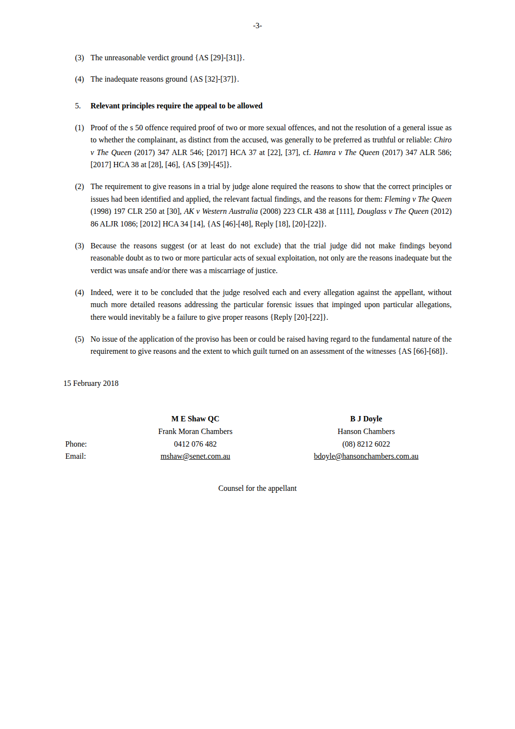-3-
(3)
The unreasonable verdict ground {AS [29]-[31]}.
(4)
The inadequate reasons ground {AS [32]-[37]}.
5.
Relevant principles require the appeal to be allowed
(1)
Proof of the s 50 offence required proof of two or more sexual offences, and not the resolution of a general issue as to whether the complainant, as distinct from the accused, was generally to be preferred as truthful or reliable: Chiro v The Queen (2017) 347 ALR 546; [2017] HCA 37 at [22], [37], cf. Hamra v The Queen (2017) 347 ALR 586; [2017] HCA 38 at [28], [46], {AS [39]-[45]}.
(2)
The requirement to give reasons in a trial by judge alone required the reasons to show that the correct principles or issues had been identified and applied, the relevant factual findings, and the reasons for them: Fleming v The Queen (1998) 197 CLR 250 at [30], AK v Western Australia (2008) 223 CLR 438 at [111], Douglass v The Queen (2012) 86 ALJR 1086; [2012] HCA 34 [14], {AS [46]-[48], Reply [18], [20]-[22]}.
(3)
Because the reasons suggest (or at least do not exclude) that the trial judge did not make findings beyond reasonable doubt as to two or more particular acts of sexual exploitation, not only are the reasons inadequate but the verdict was unsafe and/or there was a miscarriage of justice.
(4)
Indeed, were it to be concluded that the judge resolved each and every allegation against the appellant, without much more detailed reasons addressing the particular forensic issues that impinged upon particular allegations, there would inevitably be a failure to give proper reasons {Reply [20]-[22]}.
(5)
No issue of the application of the proviso has been or could be raised having regard to the fundamental nature of the requirement to give reasons and the extent to which guilt turned on an assessment of the witnesses {AS [66]-[68]}.
15 February 2018
| | M E Shaw QC | B J Doyle |
| | Frank Moran Chambers | Hanson Chambers |
| Phone: | 0412 076 482 | (08) 8212 6022 |
| Email: | mshaw@senet.com.au | bdoyle@hansonchambers.com.au |
Counsel for the appellant